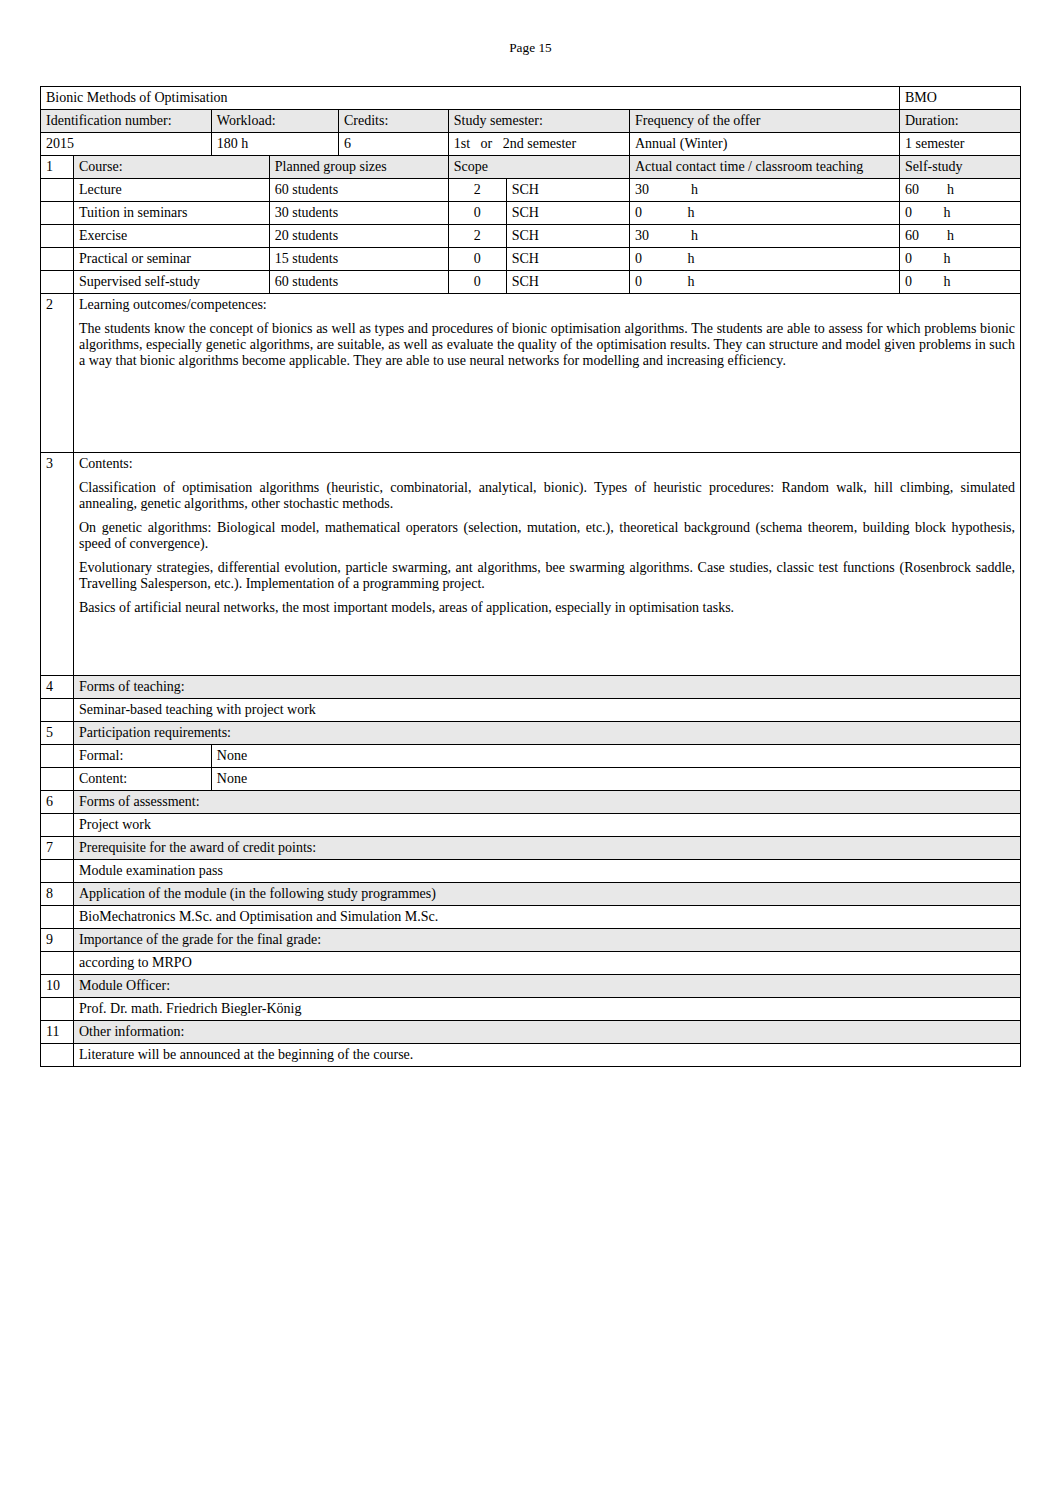Page 15
| Bionic Methods of Optimisation | BMO |
| Identification number: | Workload: | Credits: | Study semester: | Frequency of the offer | Duration: |
| 2015 | 180 h | 6 | 1st or 2nd semester | Annual (Winter) | 1 semester |
| 1 | Course: | Planned group sizes | Scope | Actual contact time / classroom teaching | Self-study |
| | Lecture | 60 students | 2 | SCH | 30 h | 60 h |
| | Tuition in seminars | 30 students | 0 | SCH | 0 h | 0 h |
| | Exercise | 20 students | 2 | SCH | 30 h | 60 h |
| | Practical or seminar | 15 students | 0 | SCH | 0 h | 0 h |
| | Supervised self-study | 60 students | 0 | SCH | 0 h | 0 h |
| 2 | Learning outcomes/competences: The students know the concept of bionics as well as types and procedures of bionic optimisation algorithms. The students are able to assess for which problems bionic algorithms, especially genetic algorithms, are suitable, as well as evaluate the quality of the optimisation results. They can structure and model given problems in such a way that bionic algorithms become applicable. They are able to use neural networks for modelling and increasing efficiency. |
| 3 | Contents: Classification of optimisation algorithms (heuristic, combinatorial, analytical, bionic). Types of heuristic procedures: Random walk, hill climbing, simulated annealing, genetic algorithms, other stochastic methods. On genetic algorithms: Biological model, mathematical operators (selection, mutation, etc.), theoretical background (schema theorem, building block hypothesis, speed of convergence). Evolutionary strategies, differential evolution, particle swarming, ant algorithms, bee swarming algorithms. Case studies, classic test functions (Rosenbrock saddle, Travelling Salesperson, etc.). Implementation of a programming project. Basics of artificial neural networks, the most important models, areas of application, especially in optimisation tasks. |
| 4 | Forms of teaching: |
| | Seminar-based teaching with project work |
| 5 | Participation requirements: |
| | Formal: | None |
| | Content: | None |
| 6 | Forms of assessment: |
| | Project work |
| 7 | Prerequisite for the award of credit points: |
| | Module examination pass |
| 8 | Application of the module (in the following study programmes) |
| | BioMechatronics M.Sc. and Optimisation and Simulation M.Sc. |
| 9 | Importance of the grade for the final grade: |
| | according to MRPO |
| 10 | Module Officer: |
| | Prof. Dr. math. Friedrich Biegler-König |
| 11 | Other information: |
| | Literature will be announced at the beginning of the course. |